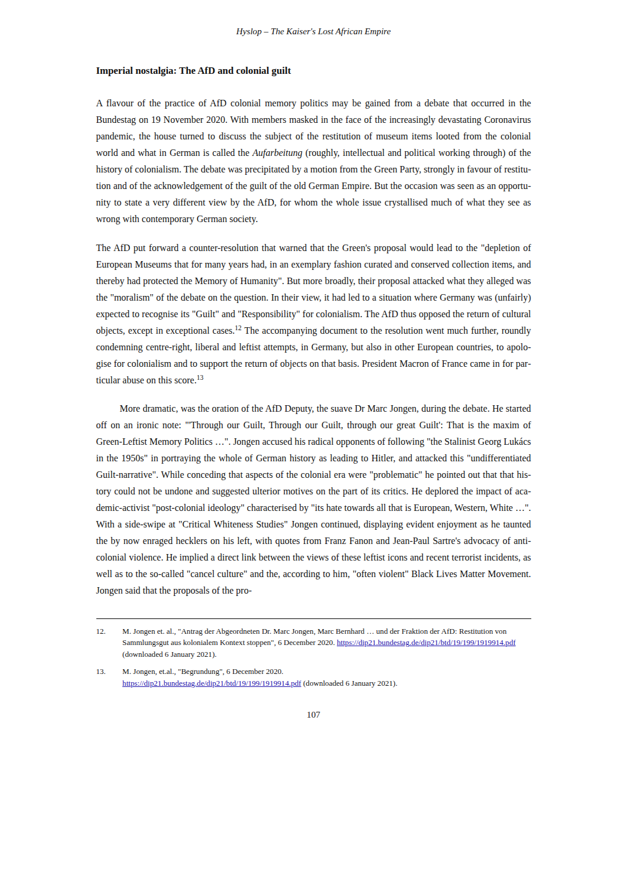Hyslop – The Kaiser's Lost African Empire
Imperial nostalgia: The AfD and colonial guilt
A flavour of the practice of AfD colonial memory politics may be gained from a debate that occurred in the Bundestag on 19 November 2020. With members masked in the face of the increasingly devastating Coronavirus pandemic, the house turned to discuss the subject of the restitution of museum items looted from the colonial world and what in German is called the Aufarbeitung (roughly, intellectual and political working through) of the history of colonialism. The debate was precipitated by a motion from the Green Party, strongly in favour of restitution and of the acknowledgement of the guilt of the old German Empire. But the occasion was seen as an opportunity to state a very different view by the AfD, for whom the whole issue crystallised much of what they see as wrong with contemporary German society.
The AfD put forward a counter-resolution that warned that the Green's proposal would lead to the "depletion of European Museums that for many years had, in an exemplary fashion curated and conserved collection items, and thereby had protected the Memory of Humanity". But more broadly, their proposal attacked what they alleged was the "moralism" of the debate on the question. In their view, it had led to a situation where Germany was (unfairly) expected to recognise its "Guilt" and "Responsibility" for colonialism. The AfD thus opposed the return of cultural objects, except in exceptional cases.12 The accompanying document to the resolution went much further, roundly condemning centre-right, liberal and leftist attempts, in Germany, but also in other European countries, to apologise for colonialism and to support the return of objects on that basis. President Macron of France came in for particular abuse on this score.13
More dramatic, was the oration of the AfD Deputy, the suave Dr Marc Jongen, during the debate. He started off on an ironic note: "'Through our Guilt, Through our Guilt, through our great Guilt': That is the maxim of Green-Leftist Memory Politics …". Jongen accused his radical opponents of following "the Stalinist Georg Lukács in the 1950s" in portraying the whole of German history as leading to Hitler, and attacked this "undifferentiated Guilt-narrative". While conceding that aspects of the colonial era were "problematic" he pointed out that that history could not be undone and suggested ulterior motives on the part of its critics. He deplored the impact of academic-activist "post-colonial ideology" characterised by "its hate towards all that is European, Western, White …". With a side-swipe at "Critical Whiteness Studies" Jongen continued, displaying evident enjoyment as he taunted the by now enraged hecklers on his left, with quotes from Franz Fanon and Jean-Paul Sartre's advocacy of anti-colonial violence. He implied a direct link between the views of these leftist icons and recent terrorist incidents, as well as to the so-called "cancel culture" and the, according to him, "often violent" Black Lives Matter Movement. Jongen said that the proposals of the pro-
12. M. Jongen et. al., "Antrag der Abgeordneten Dr. Marc Jongen, Marc Bernhard … und der Fraktion der AfD: Restitution von Sammlungsgut aus kolonialem Kontext stoppen", 6 December 2020. https://dip21.bundestag.de/dip21/btd/19/199/1919914.pdf (downloaded 6 January 2021).
13. M. Jongen, et.al., "Begrundung", 6 December 2020.
https://dip21.bundestag.de/dip21/btd/19/199/1919914.pdf (downloaded 6 January 2021).
107